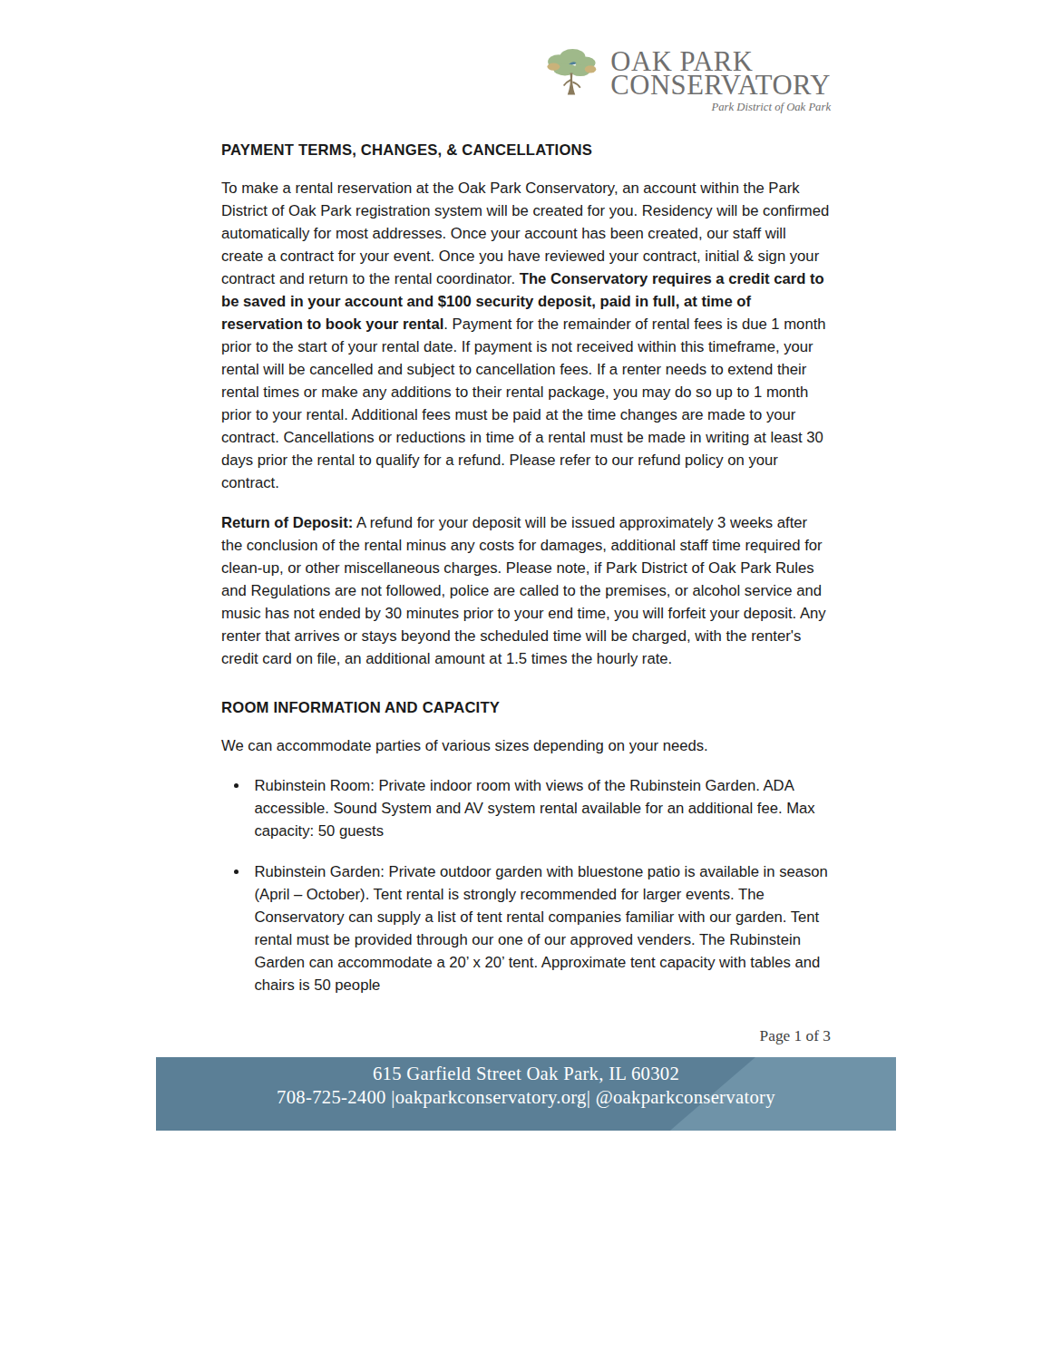OAK PARK CONSERVATORY Park District of Oak Park
PAYMENT TERMS, CHANGES, & CANCELLATIONS
To make a rental reservation at the Oak Park Conservatory, an account within the Park District of Oak Park registration system will be created for you. Residency will be confirmed automatically for most addresses. Once your account has been created, our staff will create a contract for your event. Once you have reviewed your contract, initial & sign your contract and return to the rental coordinator. The Conservatory requires a credit card to be saved in your account and $100 security deposit, paid in full, at time of reservation to book your rental. Payment for the remainder of rental fees is due 1 month prior to the start of your rental date. If payment is not received within this timeframe, your rental will be cancelled and subject to cancellation fees. If a renter needs to extend their rental times or make any additions to their rental package, you may do so up to 1 month prior to your rental. Additional fees must be paid at the time changes are made to your contract. Cancellations or reductions in time of a rental must be made in writing at least 30 days prior the rental to qualify for a refund. Please refer to our refund policy on your contract.
Return of Deposit: A refund for your deposit will be issued approximately 3 weeks after the conclusion of the rental minus any costs for damages, additional staff time required for clean-up, or other miscellaneous charges. Please note, if Park District of Oak Park Rules and Regulations are not followed, police are called to the premises, or alcohol service and music has not ended by 30 minutes prior to your end time, you will forfeit your deposit. Any renter that arrives or stays beyond the scheduled time will be charged, with the renter's credit card on file, an additional amount at 1.5 times the hourly rate.
ROOM INFORMATION AND CAPACITY
We can accommodate parties of various sizes depending on your needs.
Rubinstein Room: Private indoor room with views of the Rubinstein Garden. ADA accessible. Sound System and AV system rental available for an additional fee. Max capacity: 50 guests
Rubinstein Garden: Private outdoor garden with bluestone patio is available in season (April – October). Tent rental is strongly recommended for larger events. The Conservatory can supply a list of tent rental companies familiar with our garden. Tent rental must be provided through our one of our approved venders. The Rubinstein Garden can accommodate a 20’ x 20’ tent. Approximate tent capacity with tables and chairs is 50 people
Page 1 of 3
615 Garfield Street Oak Park, IL 60302
708-725-2400 |oakparkconservatory.org| @oakparkconservatory